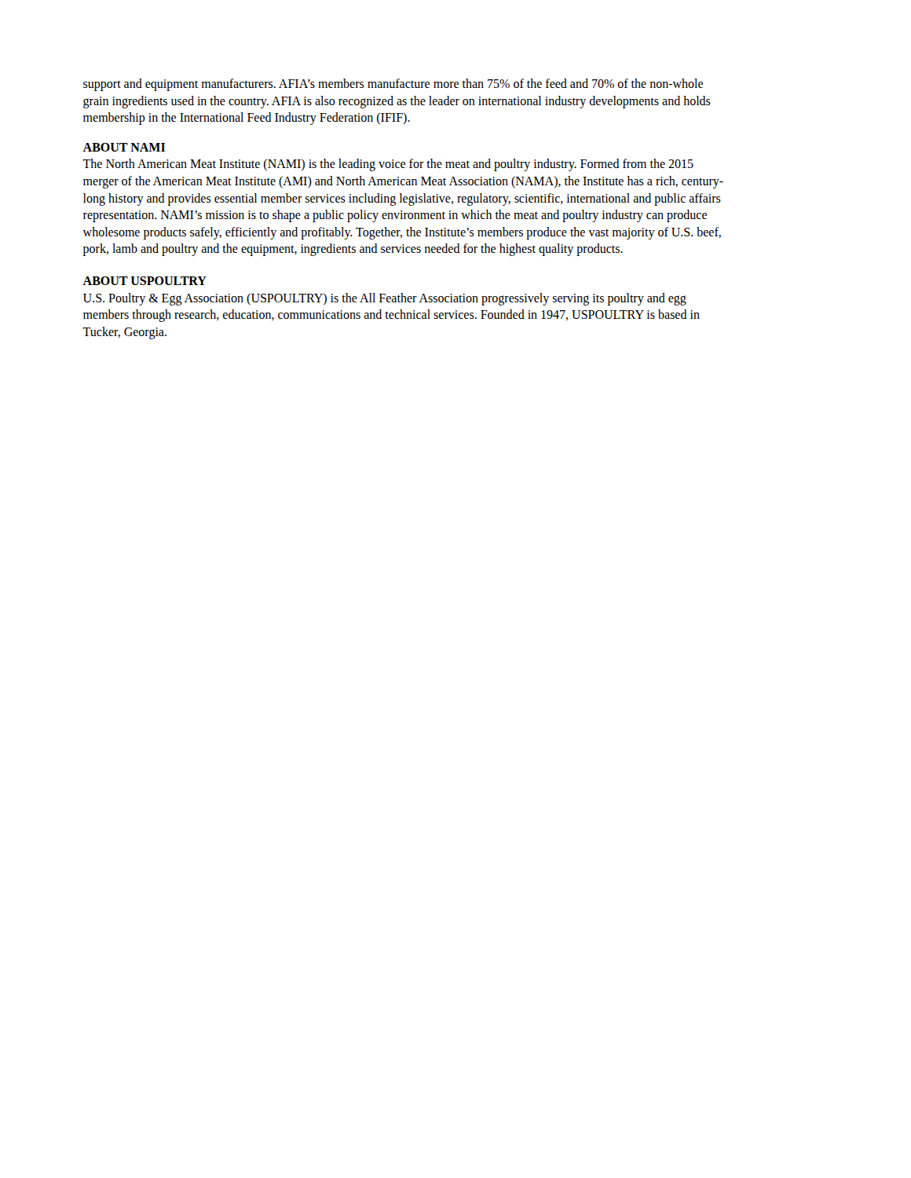support and equipment manufacturers. AFIA’s members manufacture more than 75% of the feed and 70% of the non-whole grain ingredients used in the country. AFIA is also recognized as the leader on international industry developments and holds membership in the International Feed Industry Federation (IFIF).
About NAMI
The North American Meat Institute (NAMI) is the leading voice for the meat and poultry industry. Formed from the 2015 merger of the American Meat Institute (AMI) and North American Meat Association (NAMA), the Institute has a rich, century-long history and provides essential member services including legislative, regulatory, scientific, international and public affairs representation. NAMI’s mission is to shape a public policy environment in which the meat and poultry industry can produce wholesome products safely, efficiently and profitably. Together, the Institute’s members produce the vast majority of U.S. beef, pork, lamb and poultry and the equipment, ingredients and services needed for the highest quality products.
About USPOULTRY
U.S. Poultry & Egg Association (USPOULTRY) is the All Feather Association progressively serving its poultry and egg members through research, education, communications and technical services. Founded in 1947, USPOULTRY is based in Tucker, Georgia.